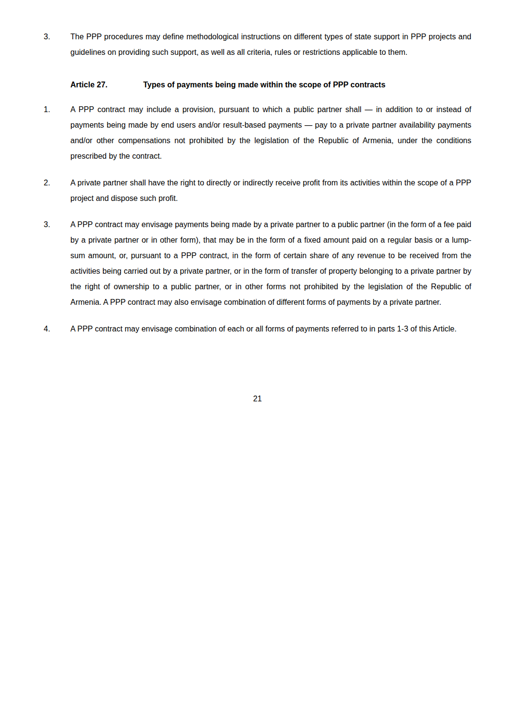3.
The PPP procedures may define methodological instructions on different types of state support in PPP projects and guidelines on providing such support, as well as all criteria, rules or restrictions applicable to them.
Article 27. Types of payments being made within the scope of PPP contracts
1.
A PPP contract may include a provision, pursuant to which a public partner shall — in addition to or instead of payments being made by end users and/or result-based payments — pay to a private partner availability payments and/or other compensations not prohibited by the legislation of the Republic of Armenia, under the conditions prescribed by the contract.
2.
A private partner shall have the right to directly or indirectly receive profit from its activities within the scope of a PPP project and dispose such profit.
3.
A PPP contract may envisage payments being made by a private partner to a public partner (in the form of a fee paid by a private partner or in other form), that may be in the form of a fixed amount paid on a regular basis or a lump-sum amount, or, pursuant to a PPP contract, in the form of certain share of any revenue to be received from the activities being carried out by a private partner, or in the form of transfer of property belonging to a private partner by the right of ownership to a public partner, or in other forms not prohibited by the legislation of the Republic of Armenia. A PPP contract may also envisage combination of different forms of payments by a private partner.
4.
A PPP contract may envisage combination of each or all forms of payments referred to in parts 1-3 of this Article.
21